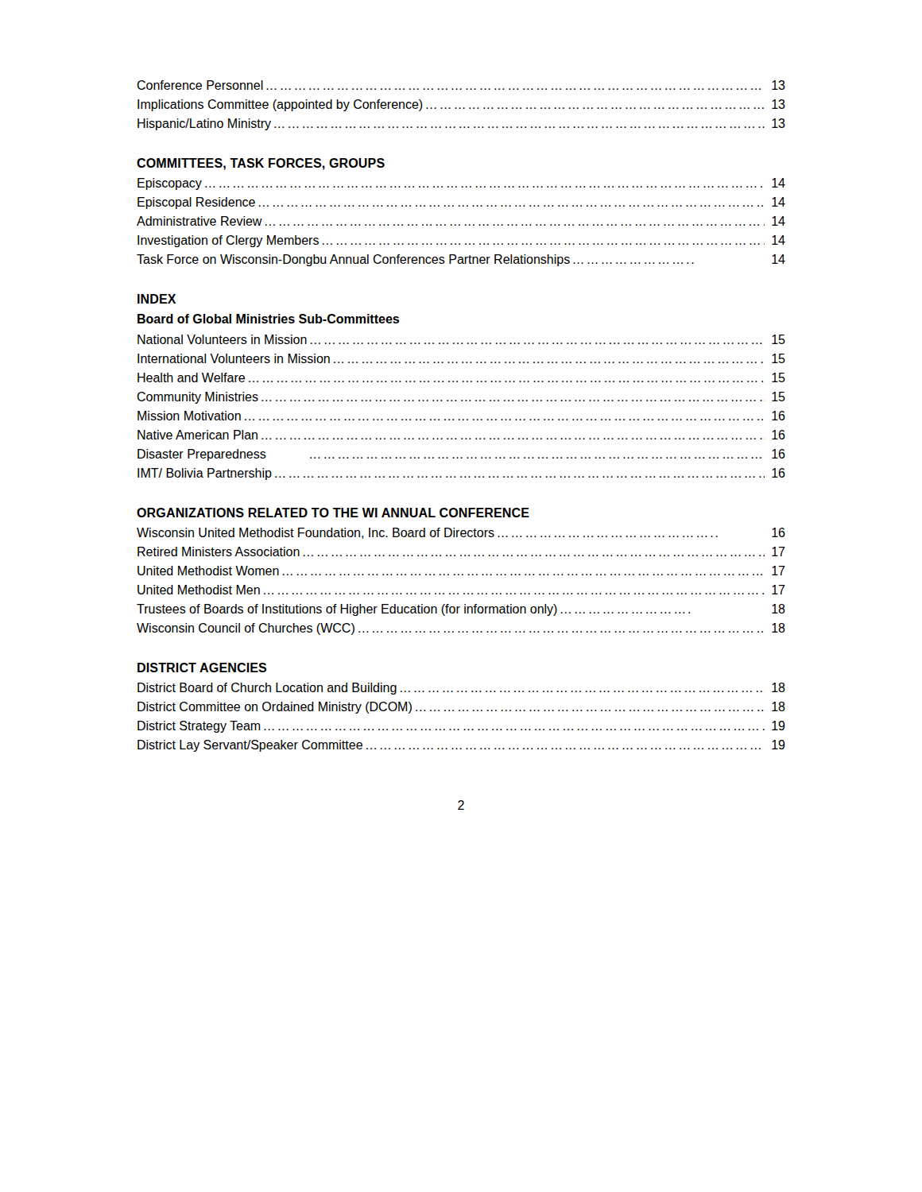Conference Personnel………………………………………………………………………………………………………………. 13
Implications Committee (appointed by Conference)………………………………………………………………13
Hispanic/Latino Ministry……………………………………………………………………………………………………………. 13
COMMITTEES, TASK FORCES, GROUPS
Episcopacy………………………………………………………………………………………………………………………………. 14
Episcopal Residence……………………………………………………………………………………………………………….. 14
Administrative Review……………………………………………………………………………………………………………14
Investigation of Clergy Members………………………………………………………………………………………………14
Task Force on Wisconsin-Dongbu Annual Conferences Partner Relationships…………………….. 14
INDEX
Board of Global Ministries Sub-Committees
National Volunteers in Mission…………………………………………………………………………………………………15
International Volunteers in Mission…………………………………………………………………………………………15
Health and Welfare………………………………………………………………………………………………………………….. 15
Community Ministries…………………………………………………………………………………………………………….. 15
Mission Motivation………………………………………………………………………………………………………………….. 16
Native American Plan………………………………………………………………………………………………………………16
Disaster Preparedness…………………………………………………………………………………………………16
IMT/ Bolivia Partnership……………………………………………………………………………………………………………16
ORGANIZATIONS RELATED TO THE WI ANNUAL CONFERENCE
Wisconsin United Methodist Foundation, Inc. Board of Directors……………………………………….. 16
Retired Ministers Association……………………………………………………………………………………………………. 17
United Methodist Women……………………………………………………………………………………………………….. 17
United Methodist Men……………………………………………………………………………………………………………. 17
Trustees of Boards of Institutions of Higher Education (for information only)………………………. 18
Wisconsin Council of Churches (WCC)……………………………………………………………………………………….. 18
DISTRICT AGENCIES
District Board of Church Location and Building…………………………………………………………………………18
District Committee on Ordained Ministry (DCOM)……………………………………………………………………. 18
District Strategy Team…………………………………………………………………………………………………………….. 19
District Lay Servant/Speaker Committee……………………………………………………………………………………. 19
2